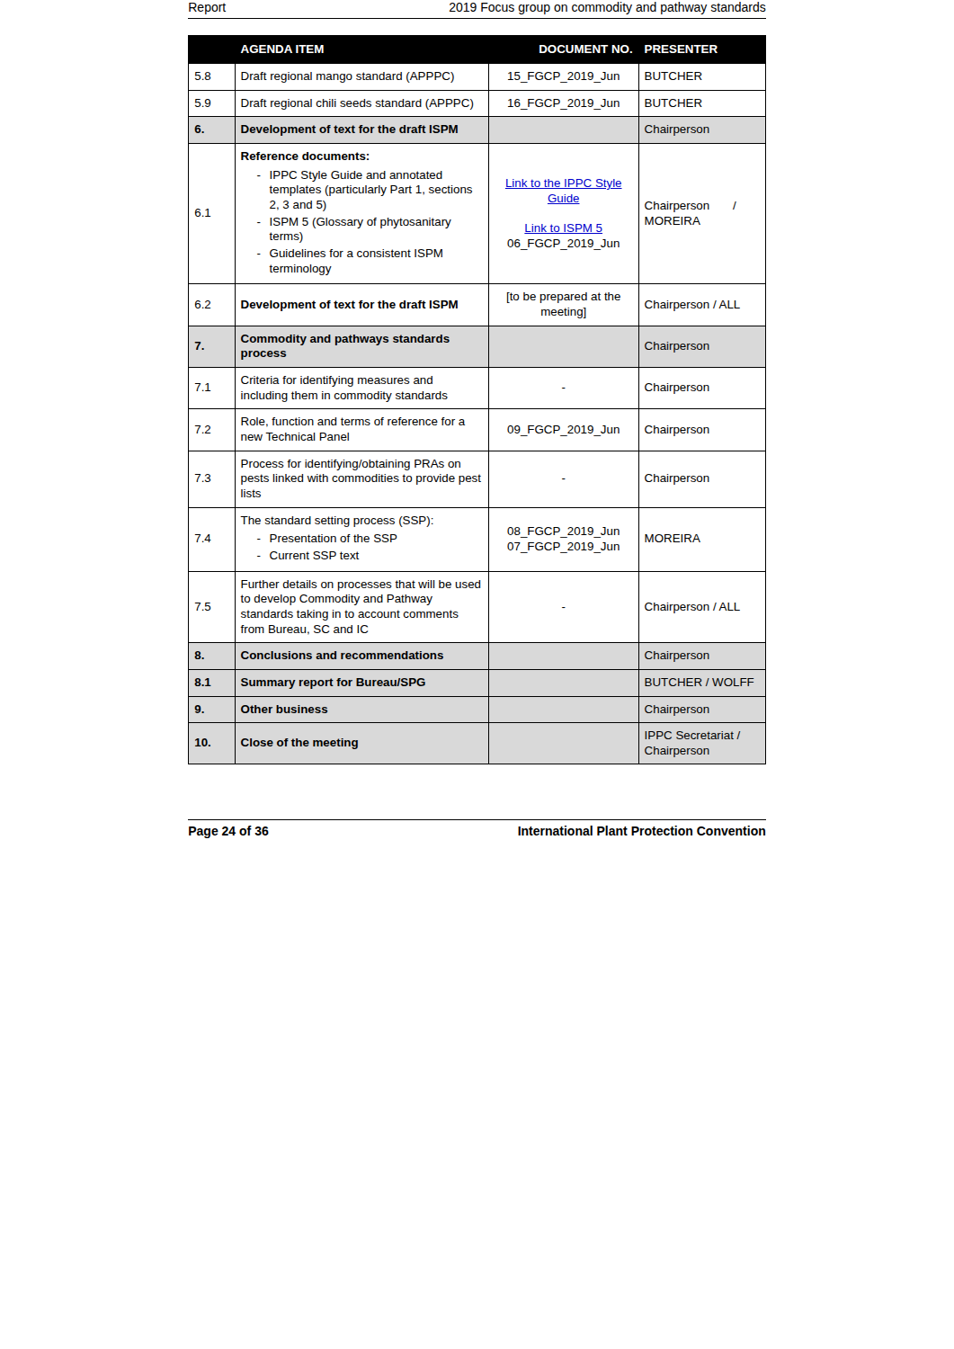Report
2019 Focus group on commodity and pathway standards
| | AGENDA ITEM | DOCUMENT NO. | PRESENTER |
| --- | --- | --- | --- |
| 5.8 | Draft regional mango standard (APPPC) | 15_FGCP_2019_Jun | BUTCHER |
| 5.9 | Draft regional chili seeds standard (APPPC) | 16_FGCP_2019_Jun | BUTCHER |
| 6. | Development of text for the draft ISPM | | Chairperson |
| 6.1 | Reference documents: IPPC Style Guide and annotated templates (particularly Part 1, sections 2, 3 and 5) ISPM 5 (Glossary of phytosanitary terms) Guidelines for a consistent ISPM terminology | Link to the IPPC Style Guide Link to ISPM 5 06_FGCP_2019_Jun | Chairperson / MOREIRA |
| 6.2 | Development of text for the draft ISPM | [to be prepared at the meeting] | Chairperson / ALL |
| 7. | Commodity and pathways standards process | | Chairperson |
| 7.1 | Criteria for identifying measures and including them in commodity standards | - | Chairperson |
| 7.2 | Role, function and terms of reference for a new Technical Panel | 09_FGCP_2019_Jun | Chairperson |
| 7.3 | Process for identifying/obtaining PRAs on pests linked with commodities to provide pest lists | - | Chairperson |
| 7.4 | The standard setting process (SSP): Presentation of the SSP Current SSP text | 08_FGCP_2019_Jun 07_FGCP_2019_Jun | MOREIRA |
| 7.5 | Further details on processes that will be used to develop Commodity and Pathway standards taking in to account comments from Bureau, SC and IC | - | Chairperson / ALL |
| 8. | Conclusions and recommendations | | Chairperson |
| 8.1 | Summary report for Bureau/SPG | | BUTCHER / WOLFF |
| 9. | Other business | | Chairperson |
| 10. | Close of the meeting | | IPPC Secretariat / Chairperson |
Page 24 of 36
International Plant Protection Convention